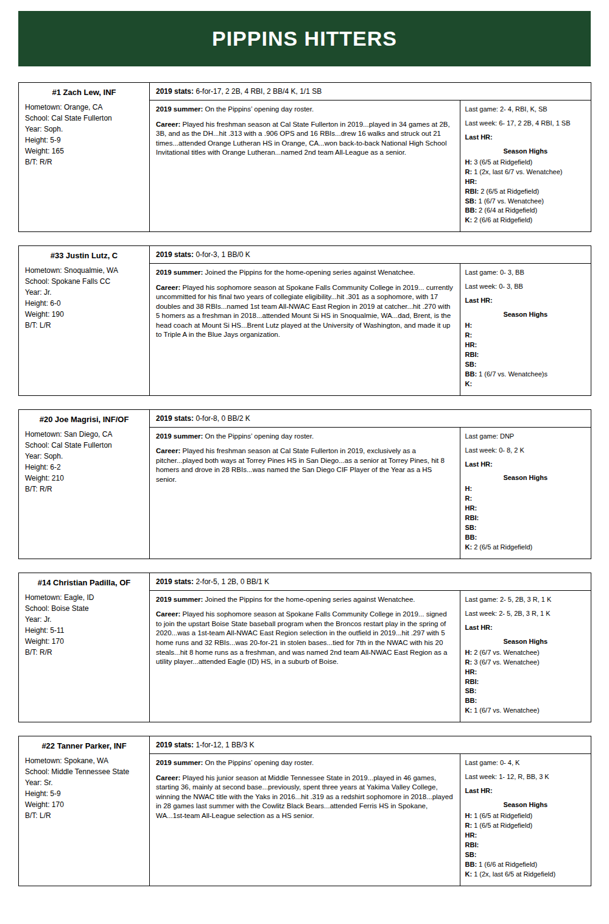PIPPINS HITTERS
#1 Zach Lew, INF
Hometown: Orange, CA
School: Cal State Fullerton
Year: Soph.
Height: 5-9
Weight: 165
B/T: R/R
2019 stats: 6-for-17, 2 2B, 4 RBI, 2 BB/4 K, 1/1 SB
2019 summer: On the Pippins’ opening day roster.
Career: Played his freshman season at Cal State Fullerton in 2019...played in 34 games at 2B, 3B, and as the DH...hit .313 with a .906 OPS and 16 RBIs...drew 16 walks and struck out 21 times...attended Orange Lutheran HS in Orange, CA...won back-to-back National High School Invitational titles with Orange Lutheran...named 2nd team All-League as a senior.
Last game: 2- 4, RBI, K, SB
Last week: 6- 17, 2 2B, 4 RBI, 1 SB
Last HR:
Season Highs
H: 3 (6/5 at Ridgefield)
R: 1 (2x, last 6/7 vs. Wenatchee)
HR:
RBI: 2 (6/5 at Ridgefield)
SB: 1 (6/7 vs. Wenatchee)
BB: 2 (6/4 at Ridgefield)
K: 2 (6/6 at Ridgefield)
#33 Justin Lutz, C
Hometown: Snoqualmie, WA
School: Spokane Falls CC
Year: Jr.
Height: 6-0
Weight: 190
B/T: L/R
2019 stats: 0-for-3, 1 BB/0 K
2019 summer: Joined the Pippins for the home-opening series against Wenatchee.
Career: Played his sophomore season at Spokane Falls Community College in 2019... currently uncommitted for his final two years of collegiate eligibility...hit .301 as a sophomore, with 17 doubles and 38 RBIs...named 1st team All-NWAC East Region in 2019 at catcher...hit .270 with 5 homers as a freshman in 2018...attended Mount Si HS in Snoqualmie, WA...dad, Brent, is the head coach at Mount Si HS...Brent Lutz played at the University of Washington, and made it up to Triple A in the Blue Jays organization.
Last game: 0- 3, BB
Last week: 0- 3, BB
Last HR:
Season Highs
H:
R:
HR:
RBI:
SB:
BB: 1 (6/7 vs. Wenatchee)s
K:
#20 Joe Magrisi, INF/OF
Hometown: San Diego, CA
School: Cal State Fullerton
Year: Soph.
Height: 6-2
Weight: 210
B/T: R/R
2019 stats: 0-for-8, 0 BB/2 K
2019 summer: On the Pippins’ opening day roster.
Career: Played his freshman season at Cal State Fullerton in 2019, exclusively as a pitcher...played both ways at Torrey Pines HS in San Diego...as a senior at Torrey Pines, hit 8 homers and drove in 28 RBIs...was named the San Diego CIF Player of the Year as a HS senior.
Last game: DNP
Last week: 0- 8, 2 K
Last HR:
Season Highs
H:
R:
HR:
RBI:
SB:
BB:
K: 2 (6/5 at Ridgefield)
#14 Christian Padilla, OF
Hometown: Eagle, ID
School: Boise State
Year: Jr.
Height: 5-11
Weight: 170
B/T: R/R
2019 stats: 2-for-5, 1 2B, 0 BB/1 K
2019 summer: Joined the Pippins for the home-opening series against Wenatchee.
Career: Played his sophomore season at Spokane Falls Community College in 2019... signed to join the upstart Boise State baseball program when the Broncos restart play in the spring of 2020...was a 1st-team All-NWAC East Region selection in the outfield in 2019...hit .297 with 5 home runs and 32 RBIs...was 20-for-21 in stolen bases...tied for 7th in the NWAC with his 20 steals...hit 8 home runs as a freshman, and was named 2nd team All-NWAC East Region as a utility player...attended Eagle (ID) HS, in a suburb of Boise.
Last game: 2- 5, 2B, 3 R, 1 K
Last week: 2- 5, 2B, 3 R, 1 K
Last HR:
Season Highs
H: 2 (6/7 vs. Wenatchee)
R: 3 (6/7 vs. Wenatchee)
HR:
RBI:
SB:
BB:
K: 1 (6/7 vs. Wenatchee)
#22 Tanner Parker, INF
Hometown: Spokane, WA
School: Middle Tennessee State
Year: Sr.
Height: 5-9
Weight: 170
B/T: L/R
2019 stats: 1-for-12, 1 BB/3 K
2019 summer: On the Pippins’ opening day roster.
Career: Played his junior season at Middle Tennessee State in 2019...played in 46 games, starting 36, mainly at second base...previously, spent three years at Yakima Valley College, winning the NWAC title with the Yaks in 2016...hit .319 as a redshirt sophomore in 2018...played in 28 games last summer with the Cowlitz Black Bears...attended Ferris HS in Spokane, WA...1st-team All-League selection as a HS senior.
Last game: 0- 4, K
Last week: 1- 12, R, BB, 3 K
Last HR:
Season Highs
H: 1 (6/5 at Ridgefield)
R: 1 (6/5 at Ridgefield)
HR:
RBI:
SB:
BB: 1 (6/6 at Ridgefield)
K: 1 (2x, last 6/5 at Ridgefield)